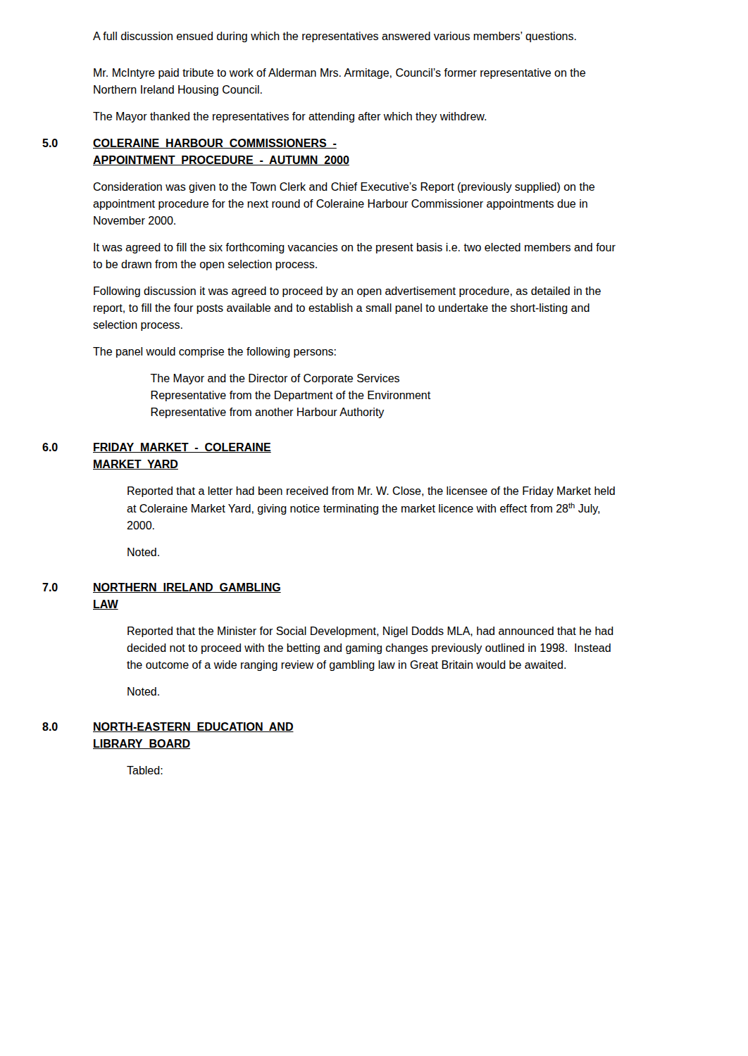A full discussion ensued during which the representatives answered various members’ questions.
Mr. McIntyre paid tribute to work of Alderman Mrs. Armitage, Council’s former representative on the Northern Ireland Housing Council.
The Mayor thanked the representatives for attending after which they withdrew.
5.0
Coleraine Harbour Commissioners - Appointment Procedure - Autumn 2000
Consideration was given to the Town Clerk and Chief Executive’s Report (previously supplied) on the appointment procedure for the next round of Coleraine Harbour Commissioner appointments due in November 2000.
It was agreed to fill the six forthcoming vacancies on the present basis i.e. two elected members and four to be drawn from the open selection process.
Following discussion it was agreed to proceed by an open advertisement procedure, as detailed in the report, to fill the four posts available and to establish a small panel to undertake the short-listing and selection process.
The panel would comprise the following persons:
The Mayor and the Director of Corporate Services
Representative from the Department of the Environment
Representative from another Harbour Authority
6.0
Friday Market - Coleraine Market Yard
Reported that a letter had been received from Mr. W. Close, the licensee of the Friday Market held at Coleraine Market Yard, giving notice terminating the market licence with effect from 28th July, 2000.
Noted.
7.0
Northern Ireland Gambling Law
Reported that the Minister for Social Development, Nigel Dodds MLA, had announced that he had decided not to proceed with the betting and gaming changes previously outlined in 1998. Instead the outcome of a wide ranging review of gambling law in Great Britain would be awaited.
Noted.
8.0
North-Eastern Education and Library Board
Tabled: